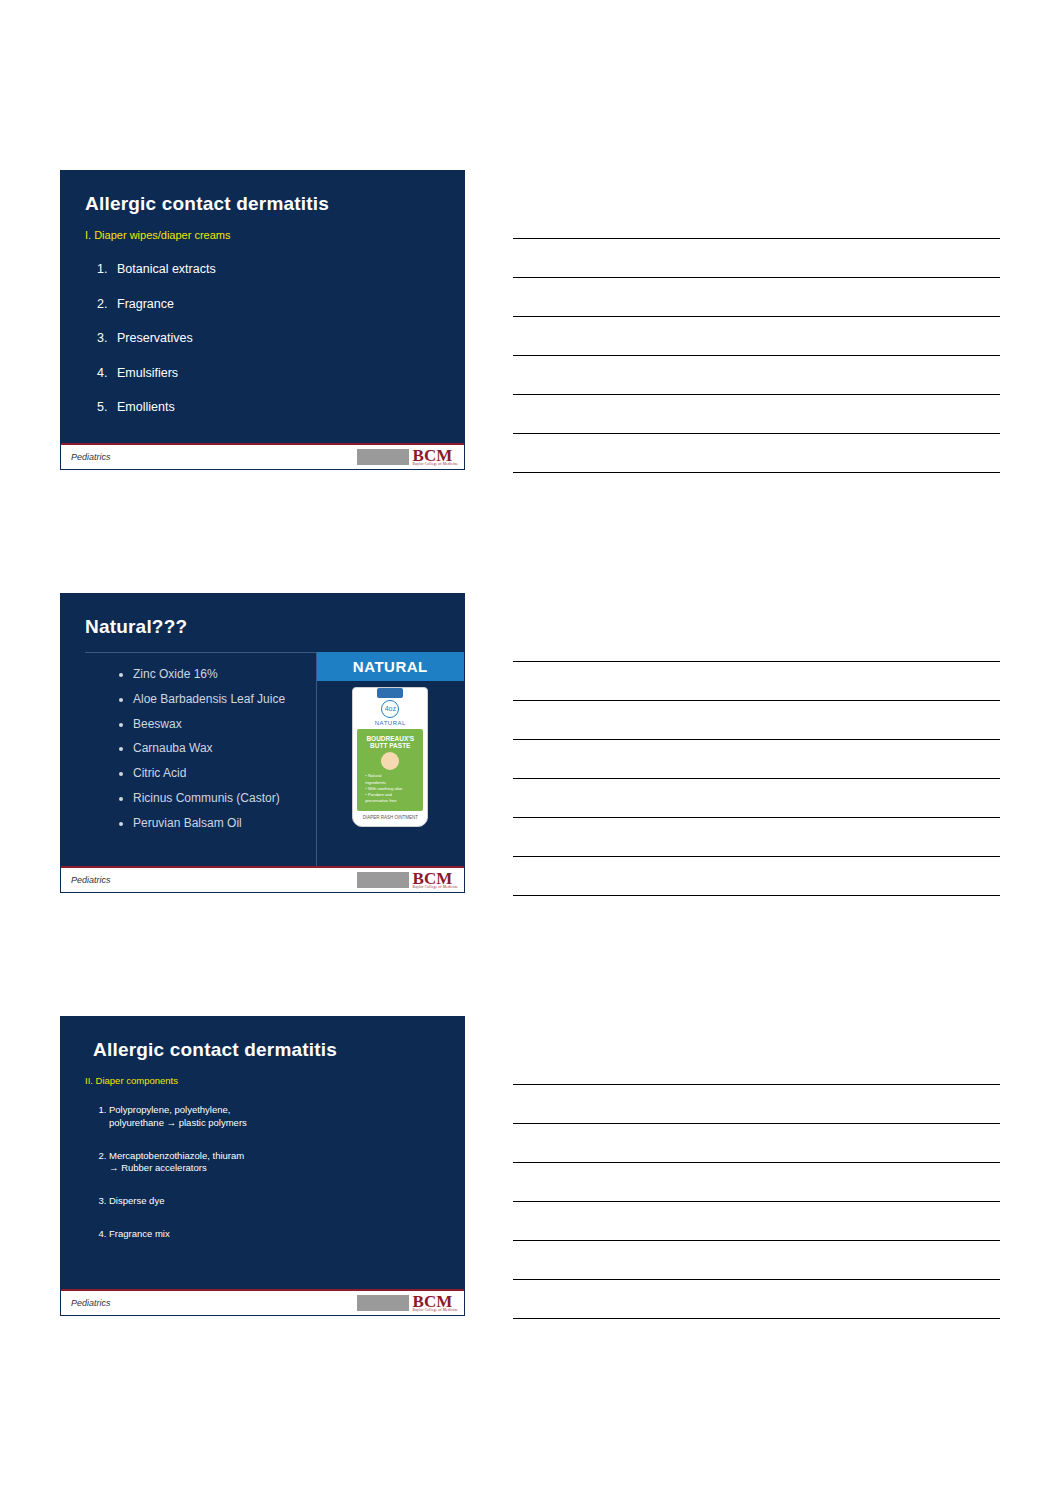Allergic contact dermatitis
I. Diaper wipes/diaper creams
Botanical extracts
Fragrance
Preservatives
Emulsifiers
Emollients
Pediatrics BCMBaylor College of Medicine
Natural???
Zinc Oxide 16%
Aloe Barbadensis Leaf Juice
Beeswax
Carnauba Wax
Citric Acid
Ricinus Communis (Castor)
Peruvian Balsam Oil
NATURAL
4oz
NATURAL
BOUDREAUX'S
BUTT PASTE
• Natural
ingredients
• With soothing aloe
• Paraben and
preservative free
DIAPER RASH OINTMENT
Pediatrics BCMBaylor College of Medicine
Allergic contact dermatitis
II. Diaper components
Polypropylene, polyethylene,
polyurethane → plastic polymers
Mercaptobenzothiazole, thiuram
→ Rubber accelerators
Disperse dye
Fragrance mix
Pediatrics BCMBaylor College of Medicine